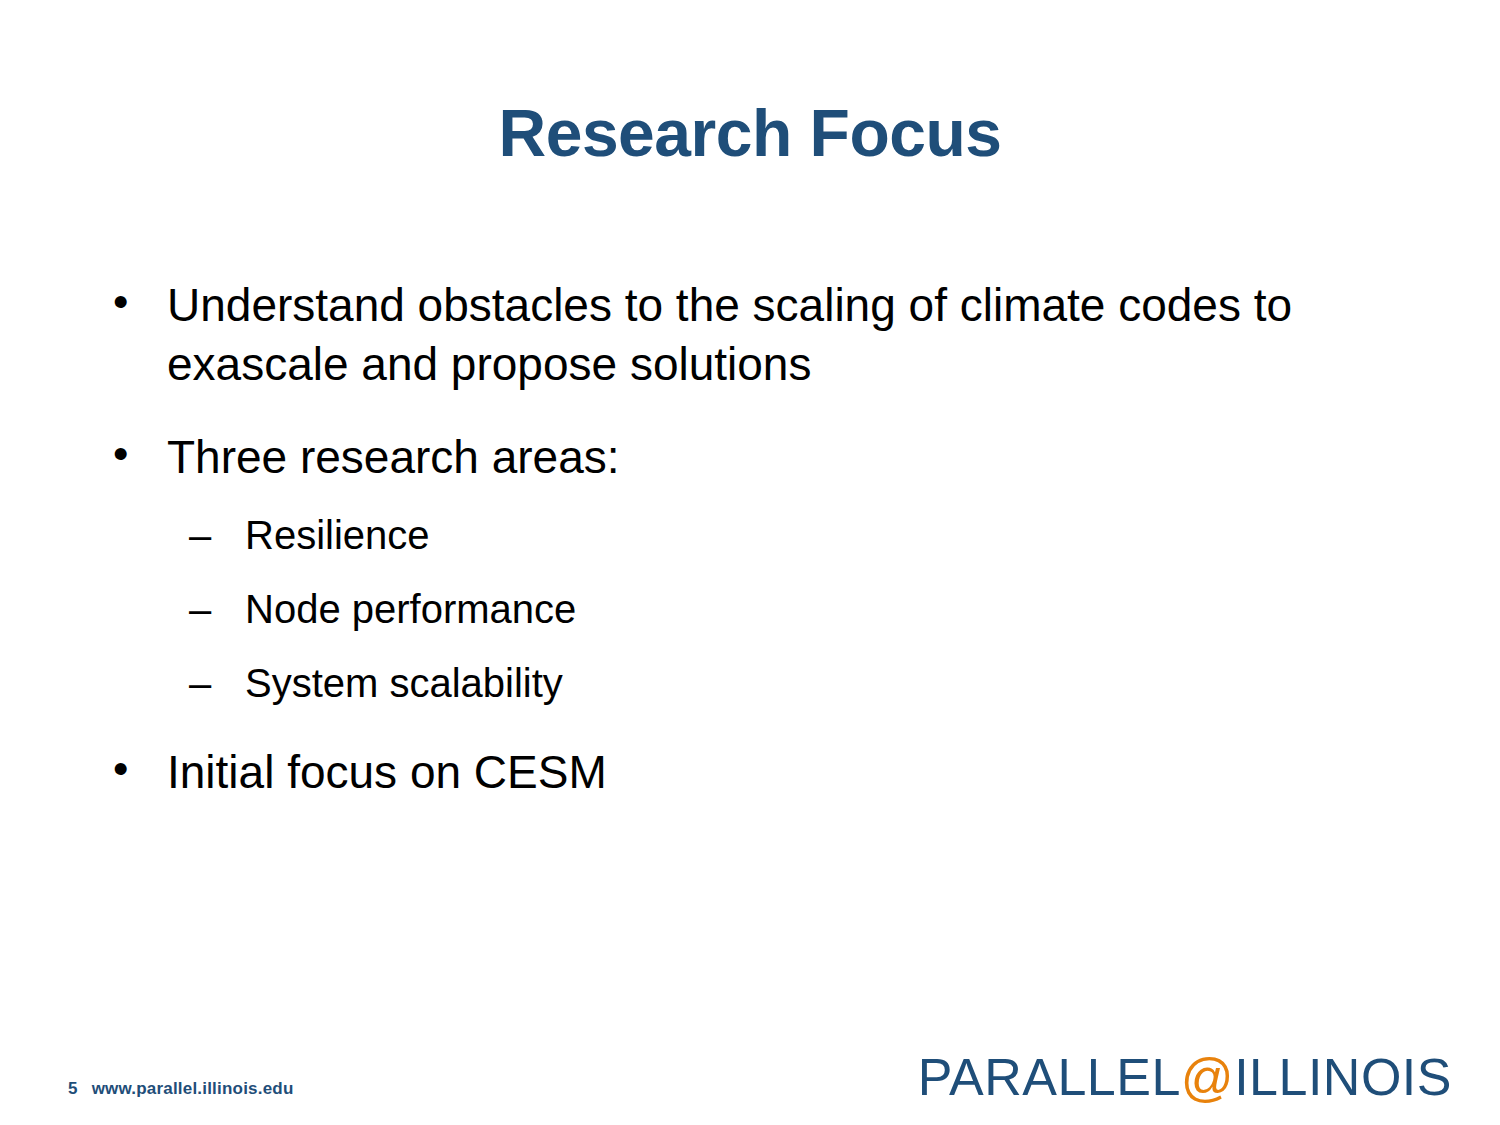Research Focus
Understand obstacles to the scaling of climate codes to exascale and propose solutions
Three research areas:
Resilience
Node performance
System scalability
Initial focus on CESM
5www.parallel.illinois.edu
PARALLEL@ILLINOIS